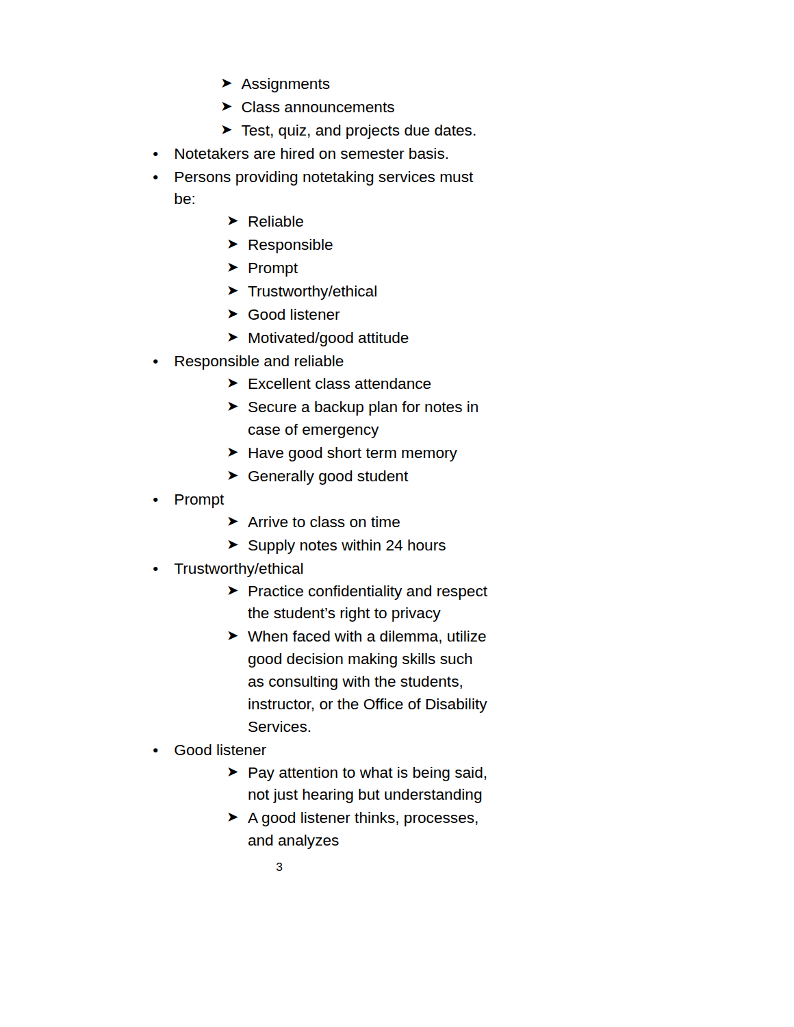Assignments
Class announcements
Test, quiz, and projects due dates.
Notetakers are hired on semester basis.
Persons providing notetaking services must be:
Reliable
Responsible
Prompt
Trustworthy/ethical
Good listener
Motivated/good attitude
Responsible and reliable
Excellent class attendance
Secure a backup plan for notes in case of emergency
Have good short term memory
Generally good student
Prompt
Arrive to class on time
Supply notes within 24 hours
Trustworthy/ethical
Practice confidentiality and respect the student’s right to privacy
When faced with a dilemma, utilize good decision making skills such as consulting with the students, instructor, or the Office of Disability Services.
Good listener
Pay attention to what is being said, not just hearing but understanding
A good listener thinks, processes, and analyzes
3